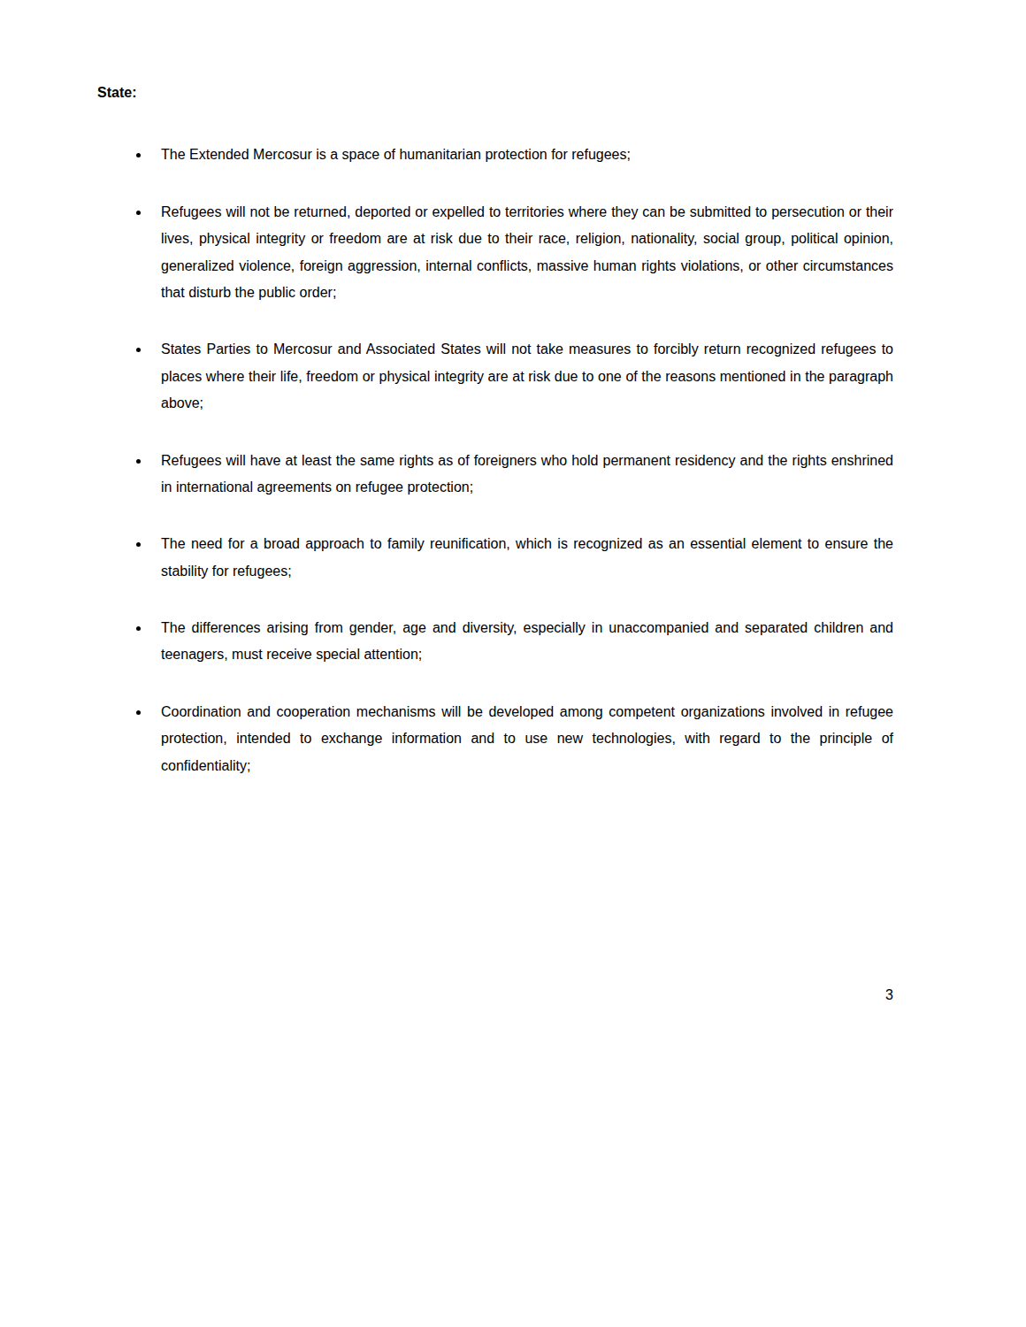State:
The Extended Mercosur is a space of humanitarian protection for refugees;
Refugees will not be returned, deported or expelled to territories where they can be submitted to persecution or their lives, physical integrity or freedom are at risk due to their race, religion, nationality, social group, political opinion, generalized violence, foreign aggression, internal conflicts, massive human rights violations, or other circumstances that disturb the public order;
States Parties to Mercosur and Associated States will not take measures to forcibly return recognized refugees to places where their life, freedom or physical integrity are at risk due to one of the reasons mentioned in the paragraph above;
Refugees will have at least the same rights as of foreigners who hold permanent residency and the rights enshrined in international agreements on refugee protection;
The need for a broad approach to family reunification, which is recognized as an essential element to ensure the stability for refugees;
The differences arising from gender, age and diversity, especially in unaccompanied and separated children and teenagers, must receive special attention;
Coordination and cooperation mechanisms will be developed among competent organizations involved in refugee protection, intended to exchange information and to use new technologies, with regard to the principle of confidentiality;
3